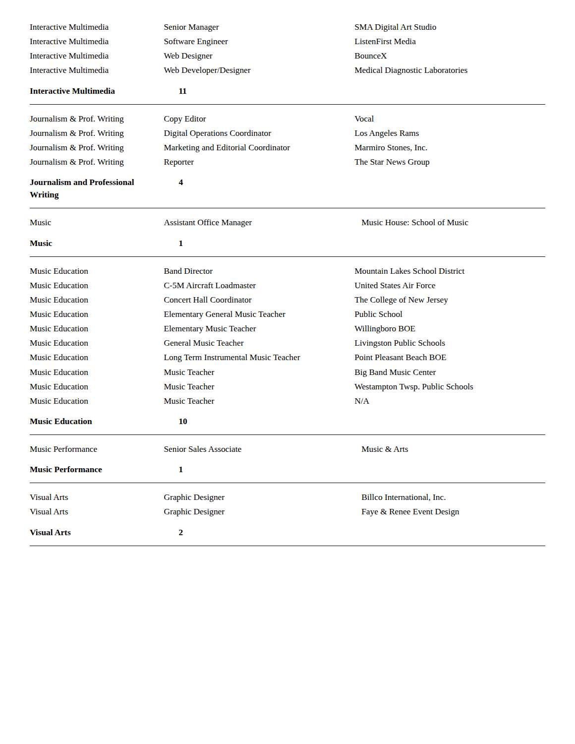| Interactive Multimedia | Senior Manager | SMA Digital Art Studio |
| Interactive Multimedia | Software Engineer | ListenFirst Media |
| Interactive Multimedia | Web Designer | BounceX |
| Interactive Multimedia | Web Developer/Designer | Medical Diagnostic Laboratories |
| Interactive Multimedia | 11 | |
| Journalism & Prof. Writing | Copy Editor | Vocal |
| Journalism & Prof. Writing | Digital Operations Coordinator | Los Angeles Rams |
| Journalism & Prof. Writing | Marketing and Editorial Coordinator | Marmiro Stones, Inc. |
| Journalism & Prof. Writing | Reporter | The Star News Group |
| Journalism and Professional Writing | 4 | |
| Music | Assistant Office Manager | Music House: School of Music |
| Music | 1 | |
| Music Education | Band Director | Mountain Lakes School District |
| Music Education | C-5M Aircraft Loadmaster | United States Air Force |
| Music Education | Concert Hall Coordinator | The College of New Jersey |
| Music Education | Elementary General Music Teacher | Public School |
| Music Education | Elementary Music Teacher | Willingboro BOE |
| Music Education | General Music Teacher | Livingston Public Schools |
| Music Education | Long Term Instrumental Music Teacher | Point Pleasant Beach BOE |
| Music Education | Music Teacher | Big Band Music Center |
| Music Education | Music Teacher | Westampton Twsp. Public Schools |
| Music Education | Music Teacher | N/A |
| Music Education | 10 | |
| Music Performance | Senior Sales Associate | Music & Arts |
| Music Performance | 1 | |
| Visual Arts | Graphic Designer | Billco International, Inc. |
| Visual Arts | Graphic Designer | Faye & Renee Event Design |
| Visual Arts | 2 | |